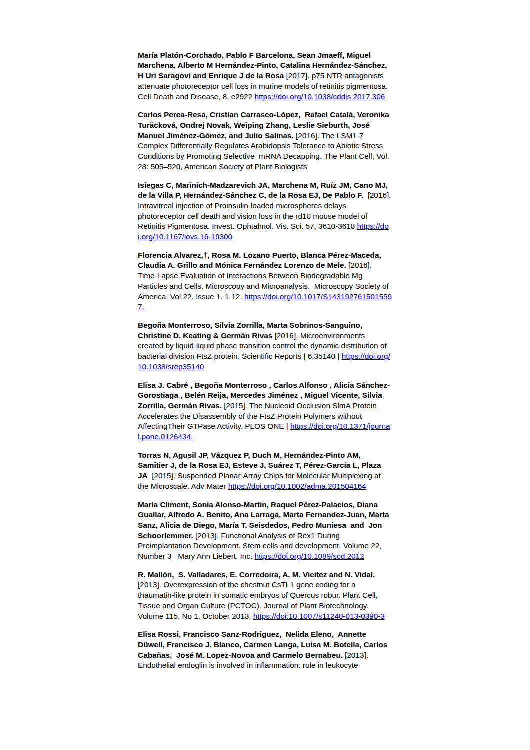María Platón-Corchado, Pablo F Barcelona, Sean Jmaeff, Miguel Marchena, Alberto M Hernández-Pinto, Catalina Hernández-Sánchez, H Uri Saragovi and Enrique J de la Rosa [2017]. p75 NTR antagonists attenuate photoreceptor cell loss in murine models of retinitis pigmentosa. Cell Death and Disease, 8, e2922 https://doi.org/10.1038/cddis.2017.306
Carlos Perea-Resa, Cristian Carrasco-López, Rafael Catalá, Veronika Turăcková, Ondrej Novak, Weiping Zhang, Leslie Sieburth, José Manuel Jiménez-Gómez, and Julio Salinas. [2016]. The LSM1-7 Complex Differentially Regulates Arabidopsis Tolerance to Abiotic Stress Conditions by Promoting Selective mRNA Decapping. The Plant Cell, Vol. 28: 505–520, American Society of Plant Biologists
Isiegas C, Marinich-Madzarevich JA, Marchena M, Ruíz JM, Cano MJ, de la Villa P, Hernández-Sánchez C, de la Rosa EJ, De Pablo F. [2016]. Intravitreal injection of Proinsulin-loaded microspheres delays photoreceptor cell death and vision loss in the rd10 mouse model of Retinitis Pigmentosa. Invest. Ophtalmol. Vis. Sci. 57, 3610-3618 https://doi.org/10.1167/iovs.16-19300
Florencia Alvarez,†, Rosa M. Lozano Puerto, Blanca Pérez-Maceda, Claudia A. Grillo and Mónica Fernández Lorenzo de Mele. [2016]. Time-Lapse Evaluation of Interactions Between Biodegradable Mg Particles and Cells. Microscopy and Microanalysis. Microscopy Society of America. Vol 22. Issue 1. 1-12. https://doi.org/10.1017/S1431927615015597.
Begoña Monterroso, Silvia Zorrilla, Marta Sobrinos-Sanguino, Christine D. Keating & Germán Rivas [2016]. Microenvironments created by liquid-liquid phase transition control the dynamic distribution of bacterial division FtsZ protein. Scientific Reports | 6:35140 | https://doi.org/10.1038/srep35140
Elisa J. Cabré , Begoña Monterroso , Carlos Alfonso , Alicia Sánchez-Gorostiaga , Belén Reija, Mercedes Jiménez , Miguel Vicente, Silvia Zorrilla, Germán Rivas. [2015]. The Nucleoid Occlusion SlmA Protein Accelerates the Disassembly of the FtsZ Protein Polymers without AffectingTheir GTPase Activity. PLOS ONE | https://doi.org/10.1371/journal.pone.0126434.
Torras N, Agusil JP, Vázquez P, Duch M, Hernández-Pinto AM, Samitier J, de la Rosa EJ, Esteve J, Suárez T, Pérez-García L, Plaza JA [2015]. Suspended Planar-Array Chips for Molecular Multiplexing at the Microscale. Adv Mater https://doi.org/10.1002/adma.201504164
María Climent, Sonia Alonso-Martin, Raquel Pérez-Palacios, Diana Guallar, Alfredo A. Benito, Ana Larraga, Marta Fernandez-Juan, Marta Sanz, Alicia de Diego, María T. Seisdedos, Pedro Muniesa and Jon Schoorlemmer. [2013]. Functional Analysis of Rex1 During Preimplantation Development. Stem cells and development. Volume 22, Number 3_ Mary Ann Liebert, Inc. https://doi.org/10.1089/scd.2012
R. Mallón, S. Valladares, E. Corredoira, A. M. Vieitez and N. Vidal. [2013]. Overexpression of the chestnut CsTL1 gene coding for a thaumatin-like protein in somatic embryos of Quercus robur. Plant Cell, Tissue and Organ Culture (PCTOC). Journal of Plant Biotechnology. Volume 115. No 1. October 2013. https://doi:10.1007/s11240-013-0390-3
Elisa Rossi, Francisco Sanz-Rodriguez, Nelida Eleno, Annette Düwell, Francisco J. Blanco, Carmen Langa, Luisa M. Botella, Carlos Cabañas, José M. Lopez-Novoa and Carmelo Bernabeu. [2013]. Endothelial endoglin is involved in inflammation: role in leukocyte